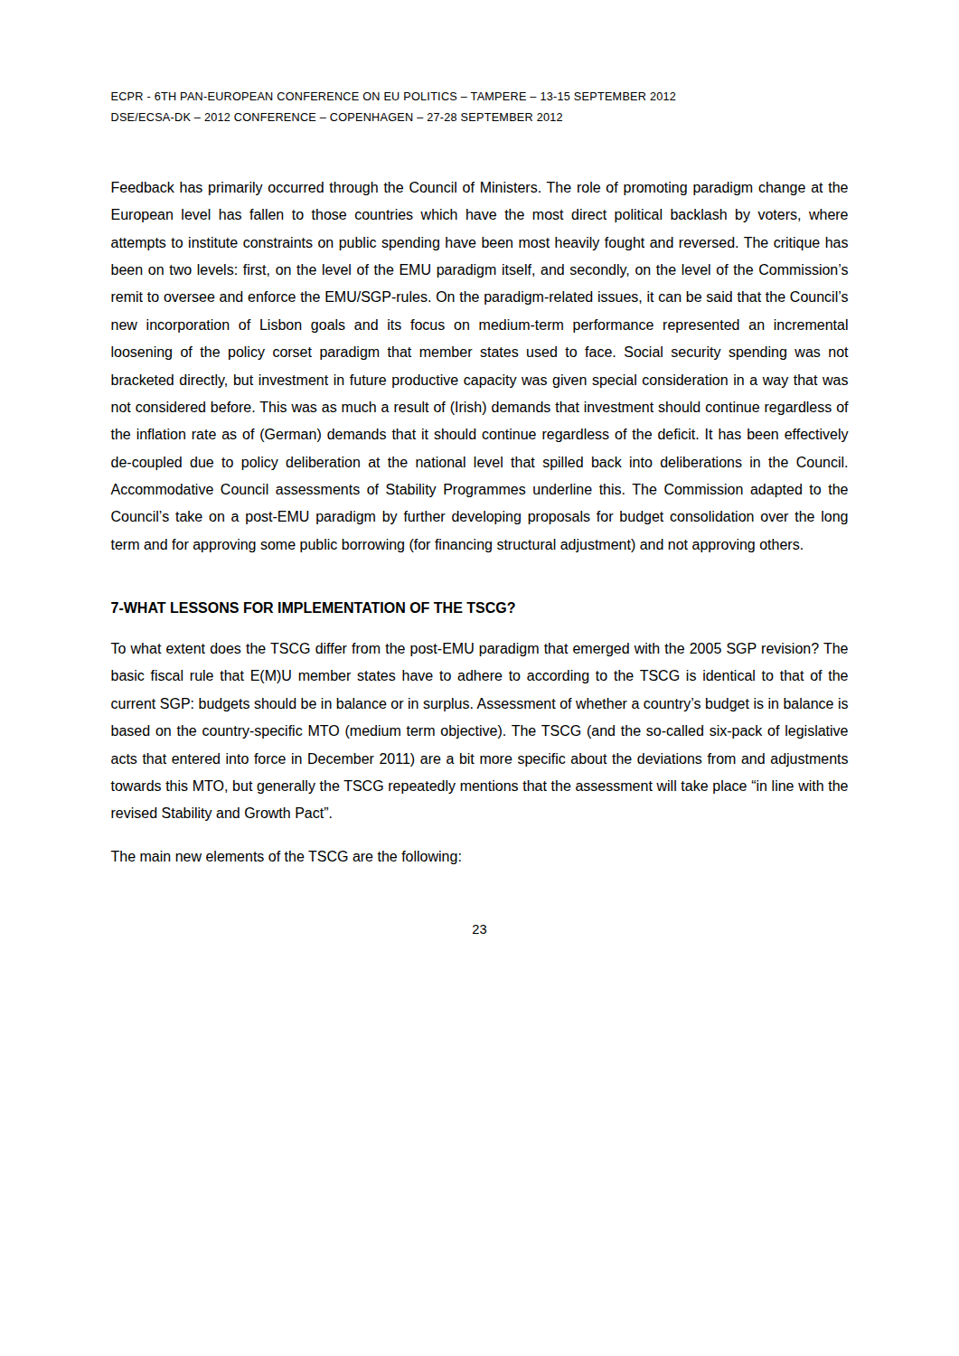ECPR - 6TH PAN-EUROPEAN CONFERENCE ON EU POLITICS – TAMPERE – 13-15 SEPTEMBER 2012
DSE/ECSA-DK – 2012 CONFERENCE – COPENHAGEN – 27-28 SEPTEMBER 2012
Feedback has primarily occurred through the Council of Ministers. The role of promoting paradigm change at the European level has fallen to those countries which have the most direct political backlash by voters, where attempts to institute constraints on public spending have been most heavily fought and reversed. The critique has been on two levels: first, on the level of the EMU paradigm itself, and secondly, on the level of the Commission’s remit to oversee and enforce the EMU/SGP-rules. On the paradigm-related issues, it can be said that the Council’s new incorporation of Lisbon goals and its focus on medium-term performance represented an incremental loosening of the policy corset paradigm that member states used to face. Social security spending was not bracketed directly, but investment in future productive capacity was given special consideration in a way that was not considered before. This was as much a result of (Irish) demands that investment should continue regardless of the inflation rate as of (German) demands that it should continue regardless of the deficit. It has been effectively de-coupled due to policy deliberation at the national level that spilled back into deliberations in the Council. Accommodative Council assessments of Stability Programmes underline this. The Commission adapted to the Council’s take on a post-EMU paradigm by further developing proposals for budget consolidation over the long term and for approving some public borrowing (for financing structural adjustment) and not approving others.
7-WHAT LESSONS FOR IMPLEMENTATION OF THE TSCG?
To what extent does the TSCG differ from the post-EMU paradigm that emerged with the 2005 SGP revision? The basic fiscal rule that E(M)U member states have to adhere to according to the TSCG is identical to that of the current SGP: budgets should be in balance or in surplus. Assessment of whether a country’s budget is in balance is based on the country-specific MTO (medium term objective). The TSCG (and the so-called six-pack of legislative acts that entered into force in December 2011) are a bit more specific about the deviations from and adjustments towards this MTO, but generally the TSCG repeatedly mentions that the assessment will take place “in line with the revised Stability and Growth Pact”.
The main new elements of the TSCG are the following:
23